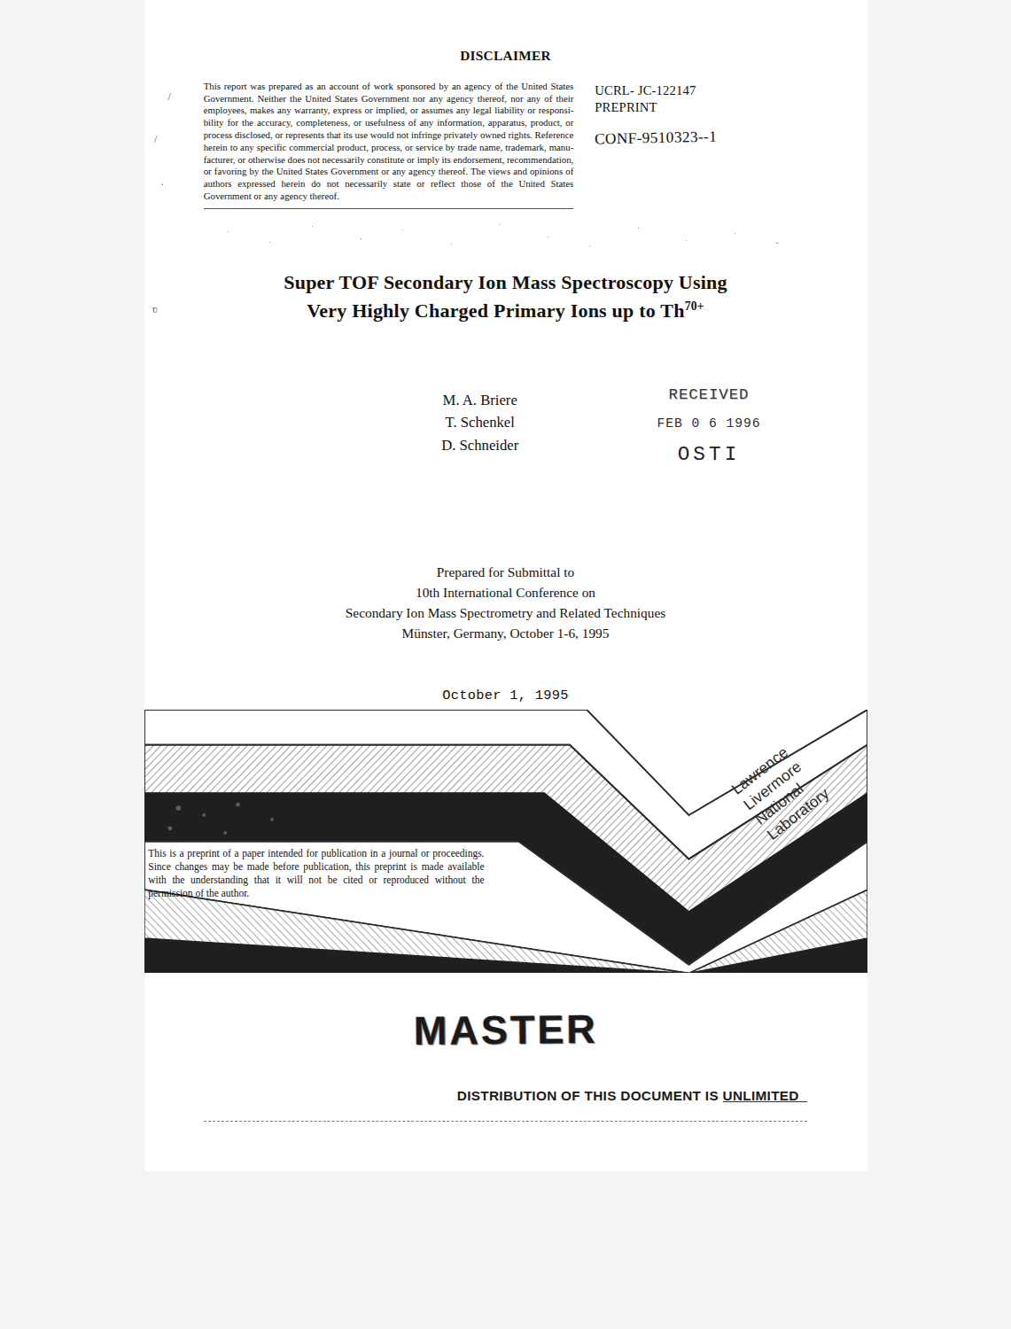/
/
.
ʋ
DISCLAIMER
This report was prepared as an account of work sponsored by an agency of the United States Government. Neither the United States Government nor any agency thereof, nor any of their employees, makes any warranty, express or implied, or assumes any legal liability or responsibility for the accuracy, completeness, or usefulness of any information, apparatus, product, or process disclosed, or represents that its use would not infringe privately owned rights. Reference herein to any specific commercial product, process, or service by trade name, trademark, manufacturer, or otherwise does not necessarily constitute or imply its endorsement, recommendation, or favoring by the United States Government or any agency thereof. The views and opinions of authors expressed herein do not necessarily state or reflect those of the United States Government or any agency thereof.
UCRL- JC-122147
PREPRINT
CONF-9510323--1
Super TOF Secondary Ion Mass Spectroscopy Using
Very Highly Charged Primary Ions up to Th70+
M. A. Briere
T. Schenkel
D. Schneider
RECEIVED
FEB 0 6 1996
OSTI
Prepared for Submittal to
10th International Conference on
Secondary Ion Mass Spectrometry and Related Techniques
Münster, Germany, October 1-6, 1995
October 1, 1995
Lawrence Livermore National Laboratory
This is a preprint of a paper intended for publication in a journal or proceedings. Since changes may be made before publication, this preprint is made available with the understanding that it will not be cited or reproduced without the permission of the author.
MASTER
DISTRIBUTION OF THIS DOCUMENT IS UNLIMITED